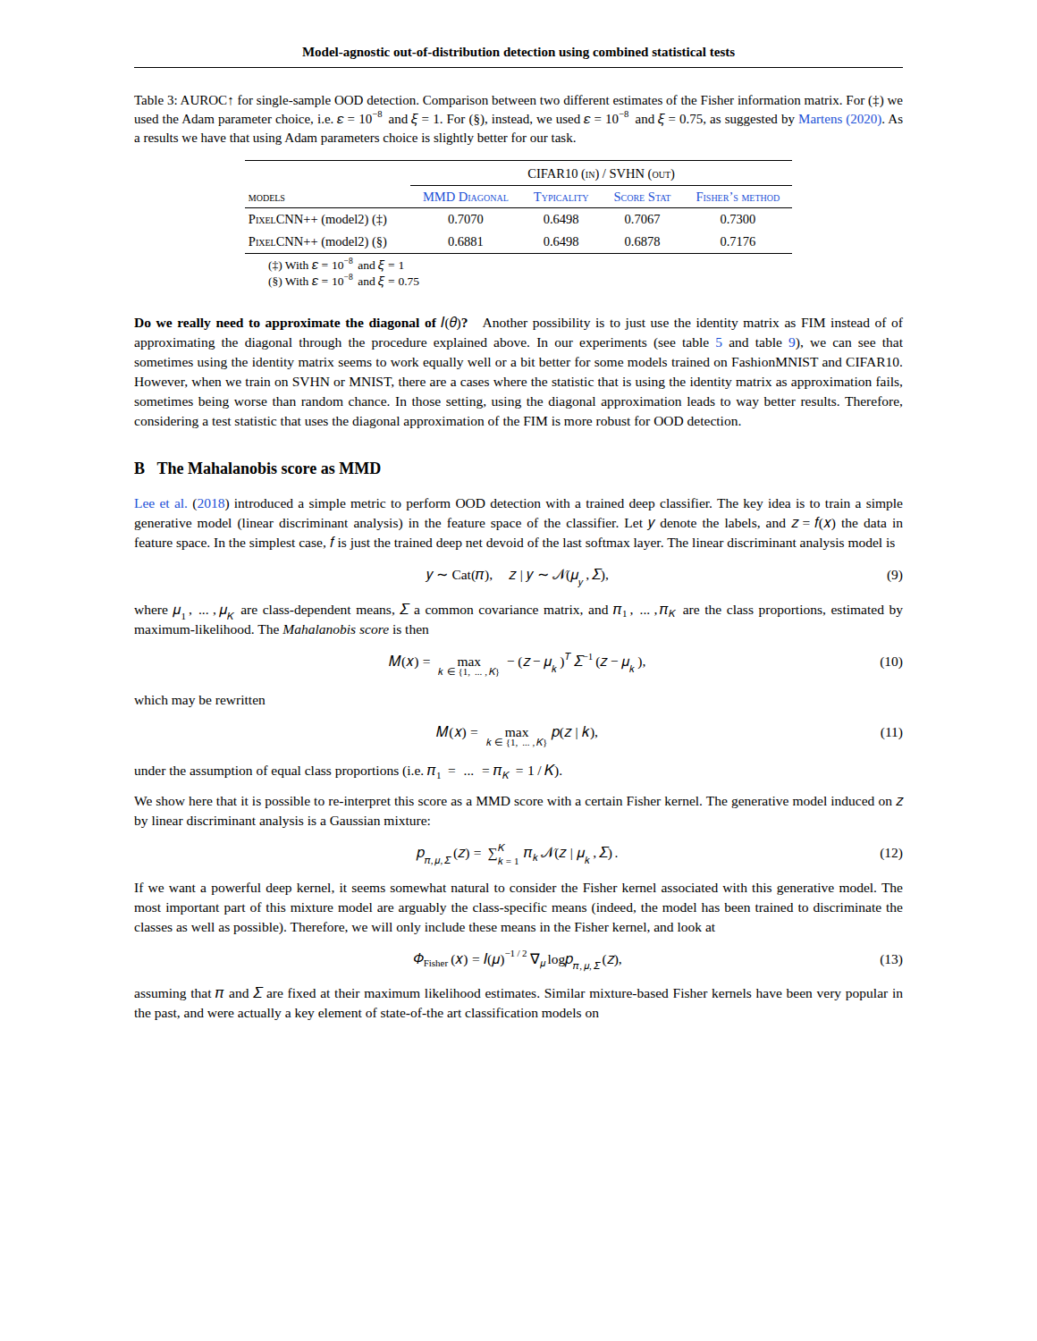Model-agnostic out-of-distribution detection using combined statistical tests
Table 3: AUROC↑ for single-sample OOD detection. Comparison between two different estimates of the Fisher information matrix. For (‡) we used the Adam parameter choice, i.e. ε=10−8 and ξ=1. For (§), instead, we used ε=10−8 and ξ=0.75, as suggested by Martens (2020). As a results we have that using Adam parameters choice is slightly better for our task.
| | CIFAR10 ( in ) / SVHN ( out ) |
| models | MMD Diagonal | Typicality | Score Stat | Fisher’s method |
| PixelCNN++ (model2) (‡) | 0.7070 | 0.6498 | 0.7067 | 0.7300 |
| PixelCNN++ (model2) (§) | 0.6881 | 0.6498 | 0.6878 | 0.7176 |
(‡) With ε=10−8 and ξ=1
(§) With ε=10−8 and ξ=0.75
Do we really need to approximate the diagonal of I(θ)? Another possibility is to just use the identity matrix as FIM instead of of approximating the diagonal through the procedure explained above. In our experiments (see table 5 and table 9), we can see that sometimes using the identity matrix seems to work equally well or a bit better for some models trained on FashionMNIST and CIFAR10. However, when we train on SVHN or MNIST, there are a cases where the statistic that is using the identity matrix as approximation fails, sometimes being worse than random chance. In those setting, using the diagonal approximation leads to way better results. Therefore, considering a test statistic that uses the diagonal approximation of the FIM is more robust for OOD detection.
B The Mahalanobis score as MMD
Lee et al. (2018) introduced a simple metric to perform OOD detection with a trained deep classifier. The key idea is to train a simple generative model (linear discriminant analysis) in the feature space of the classifier. Let y denote the labels, and z=f(x) the data in feature space. In the simplest case, f is just the trained deep net devoid of the last softmax layer. The linear discriminant analysis model is
y∼Cat(π), z|y∼𝒩(μy,Σ),
(9)
where μ1,...,μK are class-dependent means, Σ a common covariance matrix, and π1,...,πK are the class proportions, estimated by maximum-likelihood. The Mahalanobis score is then
M(x)= max k∈{1,...,K} −(z−μk)T Σ−1 (z−μk),
(10)
which may be rewritten
M(x)= max k∈{1,...,K} p(z|k),
(11)
under the assumption of equal class proportions (i.e. π1=...=πK=1/K).
We show here that it is possible to re-interpret this score as a MMD score with a certain Fisher kernel. The generative model induced on z by linear discriminant analysis is a Gaussian mixture:
pπ,μ,Σ (z)= ∑ k=1 K πk 𝒩(z|μk,Σ).
(12)
If we want a powerful deep kernel, it seems somewhat natural to consider the Fisher kernel associated with this generative model. The most important part of this mixture model are arguably the class-specific means (indeed, the model has been trained to discriminate the classes as well as possible). Therefore, we will only include these means in the Fisher kernel, and look at
ΦFisher (x)= I(μ)−1/2 ∇μ log pπ,μ,Σ (z),
(13)
assuming that π and Σ are fixed at their maximum likelihood estimates. Similar mixture-based Fisher kernels have been very popular in the past, and were actually a key element of state-of-the art classification models on